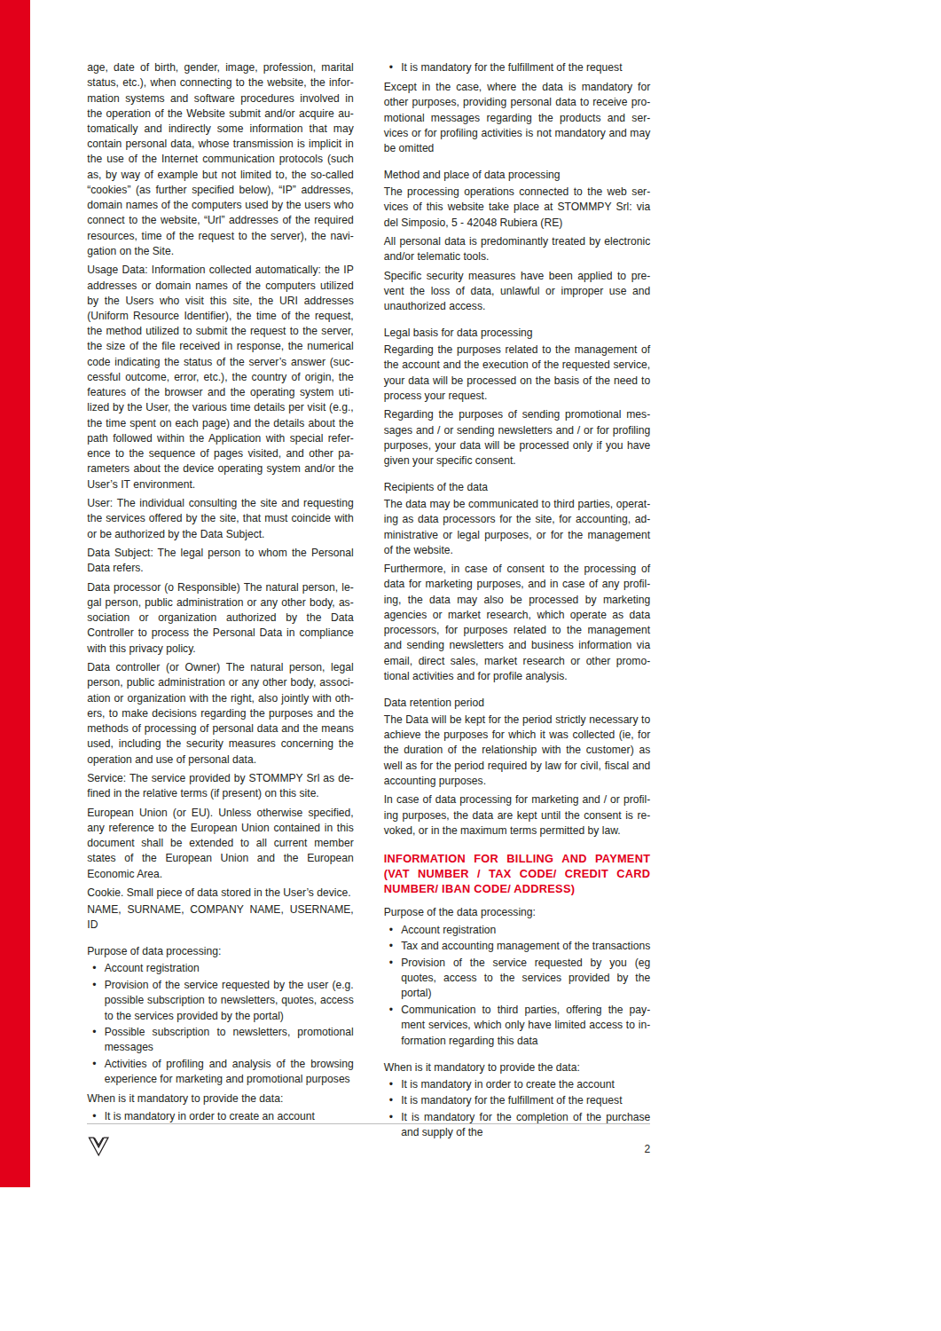age, date of birth, gender, image, profession, marital status, etc.), when connecting to the website, the information systems and software procedures involved in the operation of the Website submit and/or acquire automatically and indirectly some information that may contain personal data, whose transmission is implicit in the use of the Internet communication protocols (such as, by way of example but not limited to, the so-called “cookies” (as further specified below), “IP” addresses, domain names of the computers used by the users who connect to the website, “Url” addresses of the required resources, time of the request to the server), the navigation on the Site.
Usage Data: Information collected automatically: the IP addresses or domain names of the computers utilized by the Users who visit this site, the URI addresses (Uniform Resource Identifier), the time of the request, the method utilized to submit the request to the server, the size of the file received in response, the numerical code indicating the status of the server’s answer (successful outcome, error, etc.), the country of origin, the features of the browser and the operating system utilized by the User, the various time details per visit (e.g., the time spent on each page) and the details about the path followed within the Application with special reference to the sequence of pages visited, and other parameters about the device operating system and/or the User’s IT environment.
User: The individual consulting the site and requesting the services offered by the site, that must coincide with or be authorized by the Data Subject.
Data Subject: The legal person to whom the Personal Data refers.
Data processor (o Responsible) The natural person, legal person, public administration or any other body, association or organization authorized by the Data Controller to process the Personal Data in compliance with this privacy policy.
Data controller (or Owner) The natural person, legal person, public administration or any other body, association or organization with the right, also jointly with others, to make decisions regarding the purposes and the methods of processing of personal data and the means used, including the security measures concerning the operation and use of personal data.
Service: The service provided by STOMMPY Srl as defined in the relative terms (if present) on this site.
European Union (or EU). Unless otherwise specified, any reference to the European Union contained in this document shall be extended to all current member states of the European Union and the European Economic Area.
Cookie. Small piece of data stored in the User’s device.
NAME, SURNAME, COMPANY NAME, USERNAME, ID
Purpose of data processing:
Account registration
Provision of the service requested by the user (e.g. possible subscription to newsletters, quotes, access to the services provided by the portal)
Possible subscription to newsletters, promotional messages
Activities of profiling and analysis of the browsing experience for marketing and promotional purposes
When is it mandatory to provide the data:
It is mandatory in order to create an account
It is mandatory for the fulfillment of the request
Except in the case, where the data is mandatory for other purposes, providing personal data to receive promotional messages regarding the products and services or for profiling activities is not mandatory and may be omitted
Method and place of data processing
The processing operations connected to the web services of this website take place at STOMMPY Srl: via del Simposio, 5 - 42048 Rubiera (RE)
All personal data is predominantly treated by electronic and/or telematic tools.
Specific security measures have been applied to prevent the loss of data, unlawful or improper use and unauthorized access.
Legal basis for data processing
Regarding the purposes related to the management of the account and the execution of the requested service, your data will be processed on the basis of the need to process your request.
Regarding the purposes of sending promotional messages and / or sending newsletters and / or for profiling purposes, your data will be processed only if you have given your specific consent.
Recipients of the data
The data may be communicated to third parties, operating as data processors for the site, for accounting, administrative or legal purposes, or for the management of the website.
Furthermore, in case of consent to the processing of data for marketing purposes, and in case of any profiling, the data may also be processed by marketing agencies or market research, which operate as data processors, for purposes related to the management and sending newsletters and business information via email, direct sales, market research or other promotional activities and for profile analysis.
Data retention period
The Data will be kept for the period strictly necessary to achieve the purposes for which it was collected (ie, for the duration of the relationship with the customer) as well as for the period required by law for civil, fiscal and accounting purposes.
In case of data processing for marketing and / or profiling purposes, the data are kept until the consent is revoked, or in the maximum terms permitted by law.
Information for billing and payment (VAT number / tax code/ credit card number/ IBAN code/ address)
Purpose of the data processing:
Account registration
Tax and accounting management of the transactions
Provision of the service requested by you (eg quotes, access to the services provided by the portal)
Communication to third parties, offering the payment services, which only have limited access to information regarding this data
When is it mandatory to provide the data:
It is mandatory in order to create the account
It is mandatory for the fulfillment of the request
It is mandatory for the completion of the purchase and supply of the
2